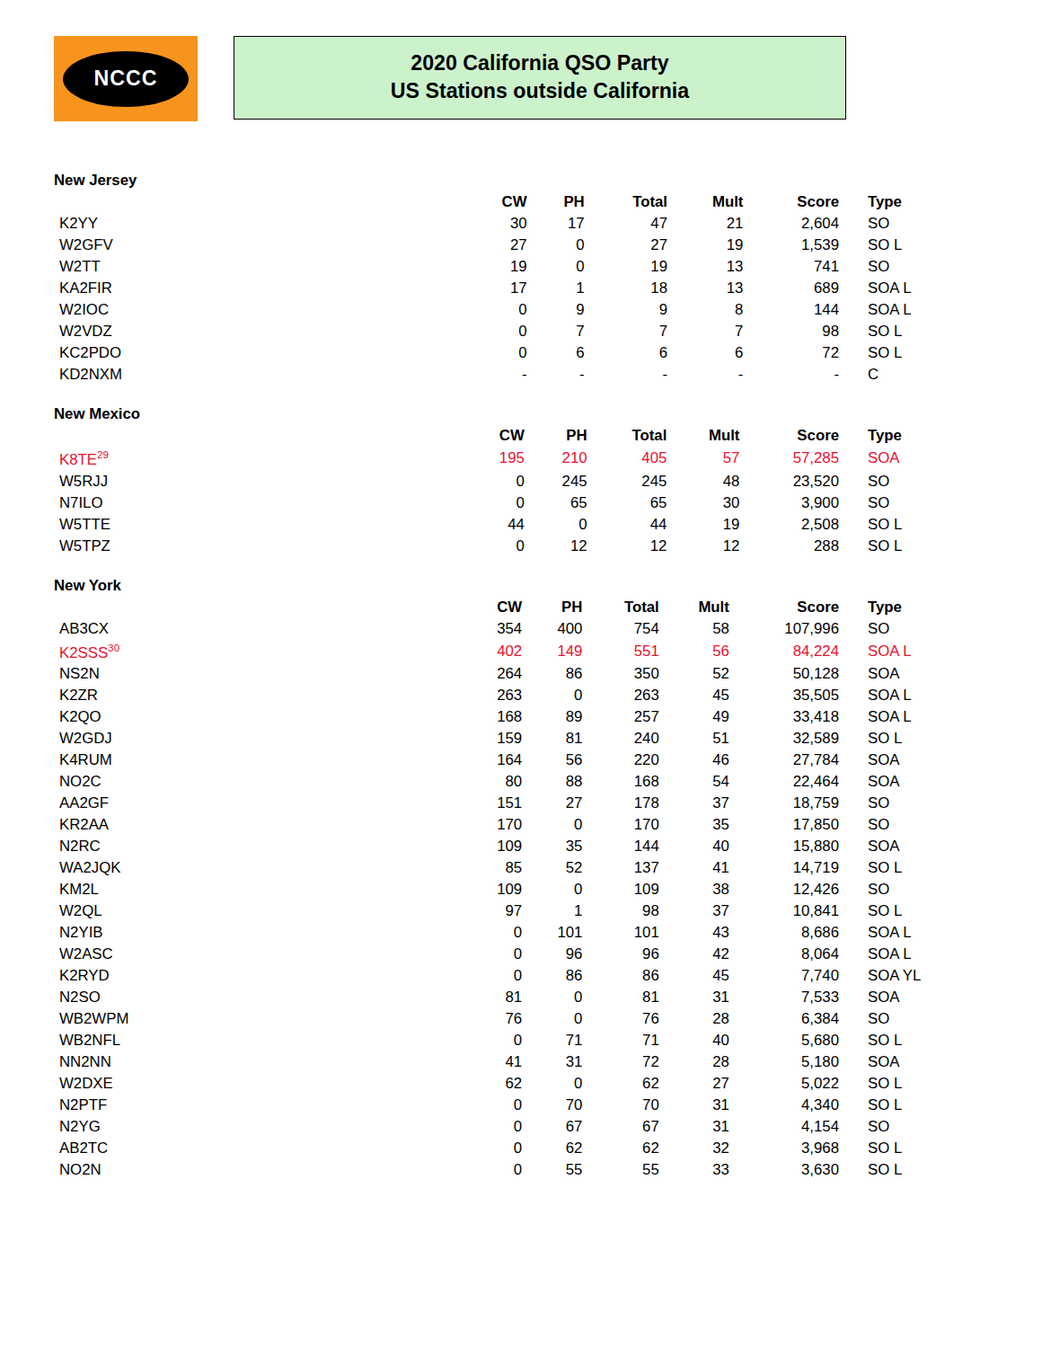NCCC
2020 California QSO Party
US Stations outside California
New Jersey
| | CW | PH | Total | Mult | Score | Type |
| --- | --- | --- | --- | --- | --- | --- |
| K2YY | 30 | 17 | 47 | 21 | 2,604 | SO |
| W2GFV | 27 | 0 | 27 | 19 | 1,539 | SO L |
| W2TT | 19 | 0 | 19 | 13 | 741 | SO |
| KA2FIR | 17 | 1 | 18 | 13 | 689 | SOA L |
| W2IOC | 0 | 9 | 9 | 8 | 144 | SOA L |
| W2VDZ | 0 | 7 | 7 | 7 | 98 | SO L |
| KC2PDO | 0 | 6 | 6 | 6 | 72 | SO L |
| KD2NXM | - | - | - | - | - | C |
New Mexico
| | CW | PH | Total | Mult | Score | Type |
| --- | --- | --- | --- | --- | --- | --- |
| K8TE 29 | 195 | 210 | 405 | 57 | 57,285 | SOA |
| W5RJJ | 0 | 245 | 245 | 48 | 23,520 | SO |
| N7ILO | 0 | 65 | 65 | 30 | 3,900 | SO |
| W5TTE | 44 | 0 | 44 | 19 | 2,508 | SO L |
| W5TPZ | 0 | 12 | 12 | 12 | 288 | SO L |
New York
| | CW | PH | Total | Mult | Score | Type |
| --- | --- | --- | --- | --- | --- | --- |
| AB3CX | 354 | 400 | 754 | 58 | 107,996 | SO |
| K2SSS 30 | 402 | 149 | 551 | 56 | 84,224 | SOA L |
| NS2N | 264 | 86 | 350 | 52 | 50,128 | SOA |
| K2ZR | 263 | 0 | 263 | 45 | 35,505 | SOA L |
| K2QO | 168 | 89 | 257 | 49 | 33,418 | SOA L |
| W2GDJ | 159 | 81 | 240 | 51 | 32,589 | SO L |
| K4RUM | 164 | 56 | 220 | 46 | 27,784 | SOA |
| NO2C | 80 | 88 | 168 | 54 | 22,464 | SOA |
| AA2GF | 151 | 27 | 178 | 37 | 18,759 | SO |
| KR2AA | 170 | 0 | 170 | 35 | 17,850 | SO |
| N2RC | 109 | 35 | 144 | 40 | 15,880 | SOA |
| WA2JQK | 85 | 52 | 137 | 41 | 14,719 | SO L |
| KM2L | 109 | 0 | 109 | 38 | 12,426 | SO |
| W2QL | 97 | 1 | 98 | 37 | 10,841 | SO L |
| N2YIB | 0 | 101 | 101 | 43 | 8,686 | SOA L |
| W2ASC | 0 | 96 | 96 | 42 | 8,064 | SOA L |
| K2RYD | 0 | 86 | 86 | 45 | 7,740 | SOA YL |
| N2SO | 81 | 0 | 81 | 31 | 7,533 | SOA |
| WB2WPM | 76 | 0 | 76 | 28 | 6,384 | SO |
| WB2NFL | 0 | 71 | 71 | 40 | 5,680 | SO L |
| NN2NN | 41 | 31 | 72 | 28 | 5,180 | SOA |
| W2DXE | 62 | 0 | 62 | 27 | 5,022 | SO L |
| N2PTF | 0 | 70 | 70 | 31 | 4,340 | SO L |
| N2YG | 0 | 67 | 67 | 31 | 4,154 | SO |
| AB2TC | 0 | 62 | 62 | 32 | 3,968 | SO L |
| NO2N | 0 | 55 | 55 | 33 | 3,630 | SO L |